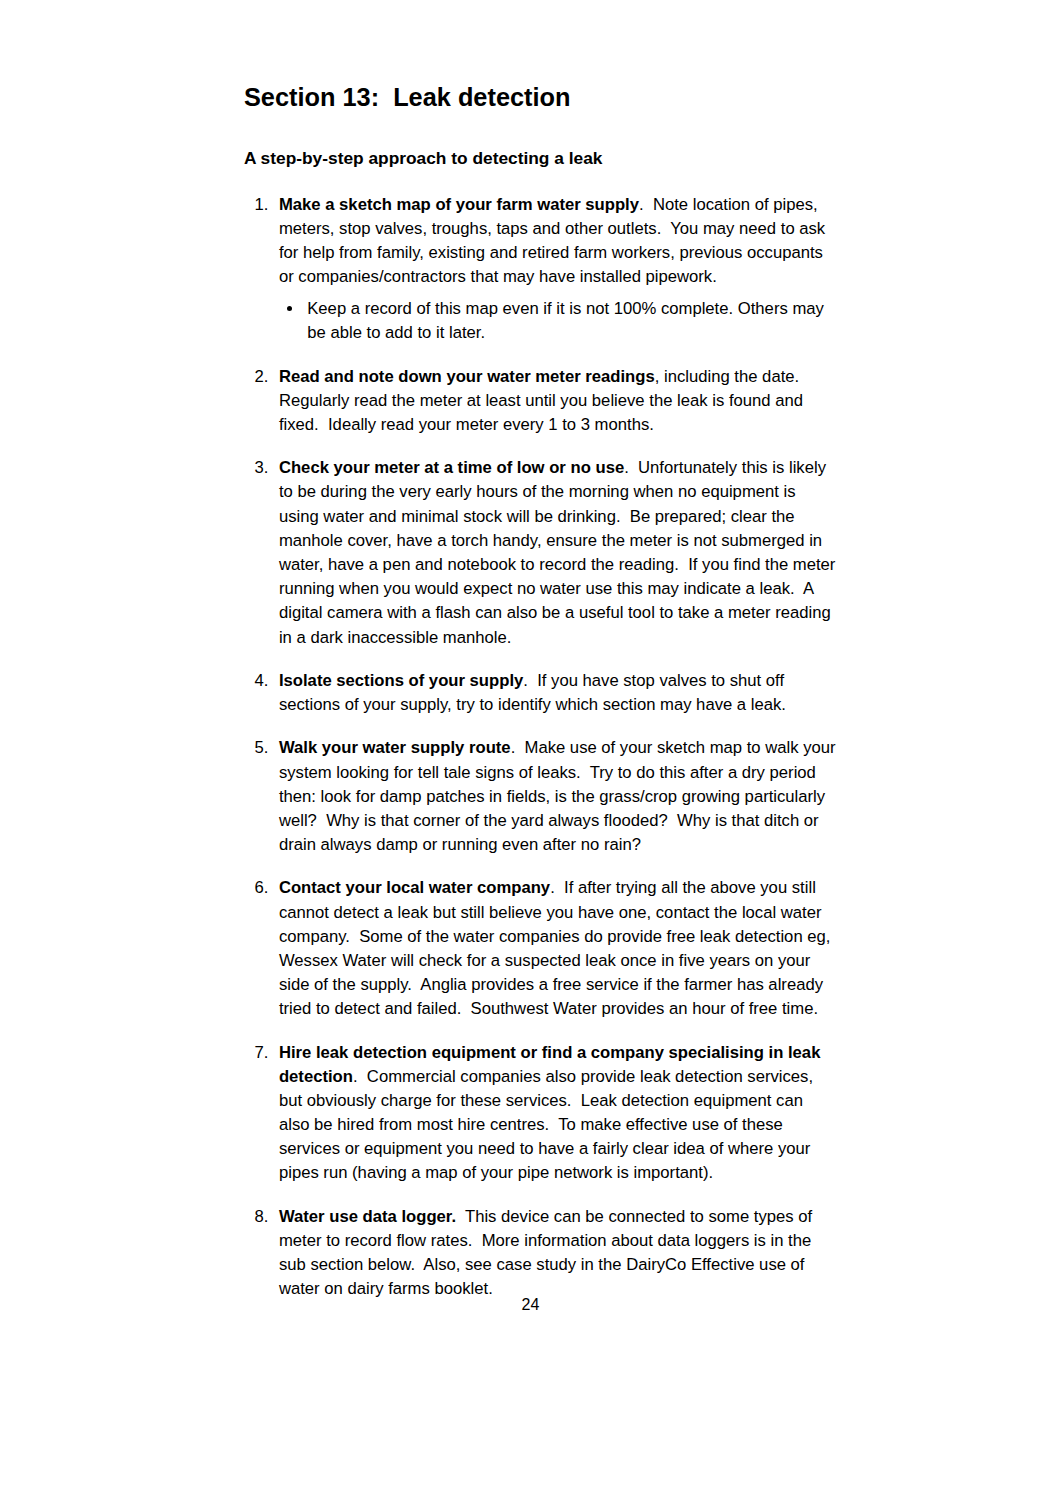Section 13: Leak detection
A step-by-step approach to detecting a leak
Make a sketch map of your farm water supply. Note location of pipes, meters, stop valves, troughs, taps and other outlets. You may need to ask for help from family, existing and retired farm workers, previous occupants or companies/contractors that may have installed pipework.
Keep a record of this map even if it is not 100% complete. Others may be able to add to it later.
Read and note down your water meter readings, including the date. Regularly read the meter at least until you believe the leak is found and fixed. Ideally read your meter every 1 to 3 months.
Check your meter at a time of low or no use. Unfortunately this is likely to be during the very early hours of the morning when no equipment is using water and minimal stock will be drinking. Be prepared; clear the manhole cover, have a torch handy, ensure the meter is not submerged in water, have a pen and notebook to record the reading. If you find the meter running when you would expect no water use this may indicate a leak. A digital camera with a flash can also be a useful tool to take a meter reading in a dark inaccessible manhole.
Isolate sections of your supply. If you have stop valves to shut off sections of your supply, try to identify which section may have a leak.
Walk your water supply route. Make use of your sketch map to walk your system looking for tell tale signs of leaks. Try to do this after a dry period then: look for damp patches in fields, is the grass/crop growing particularly well? Why is that corner of the yard always flooded? Why is that ditch or drain always damp or running even after no rain?
Contact your local water company. If after trying all the above you still cannot detect a leak but still believe you have one, contact the local water company. Some of the water companies do provide free leak detection eg, Wessex Water will check for a suspected leak once in five years on your side of the supply. Anglia provides a free service if the farmer has already tried to detect and failed. Southwest Water provides an hour of free time.
Hire leak detection equipment or find a company specialising in leak detection. Commercial companies also provide leak detection services, but obviously charge for these services. Leak detection equipment can also be hired from most hire centres. To make effective use of these services or equipment you need to have a fairly clear idea of where your pipes run (having a map of your pipe network is important).
Water use data logger. This device can be connected to some types of meter to record flow rates. More information about data loggers is in the sub section below. Also, see case study in the DairyCo Effective use of water on dairy farms booklet.
24